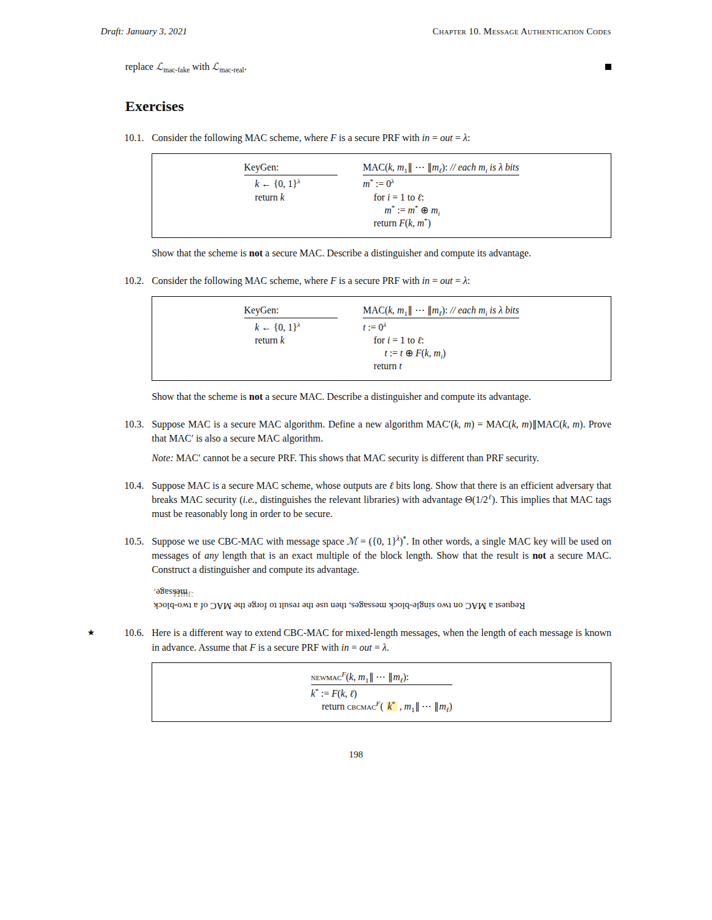Draft: January 3, 2021
Chapter 10. Message Authentication Codes
replace ℒmac-fake with ℒmac-real.
Exercises
10.1.
Consider the following MAC scheme, where F is a secure PRF with in = out = λ:
KeyGen:
k ← {0, 1}λ
return k
MAC(k, m1∥ ⋯ ∥mℓ): // each mi is λ bits
m* := 0λ
for i = 1 to ℓ:
m* := m* ⊕ mi
return F(k, m*)
Show that the scheme is not a secure MAC. Describe a distinguisher and compute its advantage.
10.2.
Consider the following MAC scheme, where F is a secure PRF with in = out = λ:
KeyGen:
k ← {0, 1}λ
return k
MAC(k, m1∥ ⋯ ∥mℓ): // each mi is λ bits
t := 0λ
for i = 1 to ℓ:
t := t ⊕ F(k, mi)
return t
Show that the scheme is not a secure MAC. Describe a distinguisher and compute its advantage.
10.3.
Suppose MAC is a secure MAC algorithm. Define a new algorithm MAC′(k, m) = MAC(k, m)∥MAC(k, m). Prove that MAC′ is also a secure MAC algorithm.
Note: MAC′ cannot be a secure PRF. This shows that MAC security is different than PRF security.
10.4.
Suppose MAC is a secure MAC scheme, whose outputs are ℓ bits long. Show that there is an efficient adversary that breaks MAC security (i.e., distinguishes the relevant libraries) with advantage Θ(1/2ℓ). This implies that MAC tags must be reasonably long in order to be secure.
10.5.
Suppose we use CBC-MAC with message space ℳ = ({0, 1}λ)*. In other words, a single MAC key will be used on messages of any length that is an exact multiple of the block length. Show that the result is not a secure MAC. Construct a distinguisher and compute its advantage.
Hint: Request a MAC on two single-block messages, then use the result to forge the MAC of a two-block message.
10.6.
Here is a different way to extend CBC-MAC for mixed-length messages, when the length of each message is known in advance. Assume that F is a secure PRF with in = out = λ.
newmacF(k, m1∥ ⋯ ∥mℓ):
k* := F(k, ℓ)
return cbcmacF( k* , m1∥ ⋯ ∥mℓ)
198